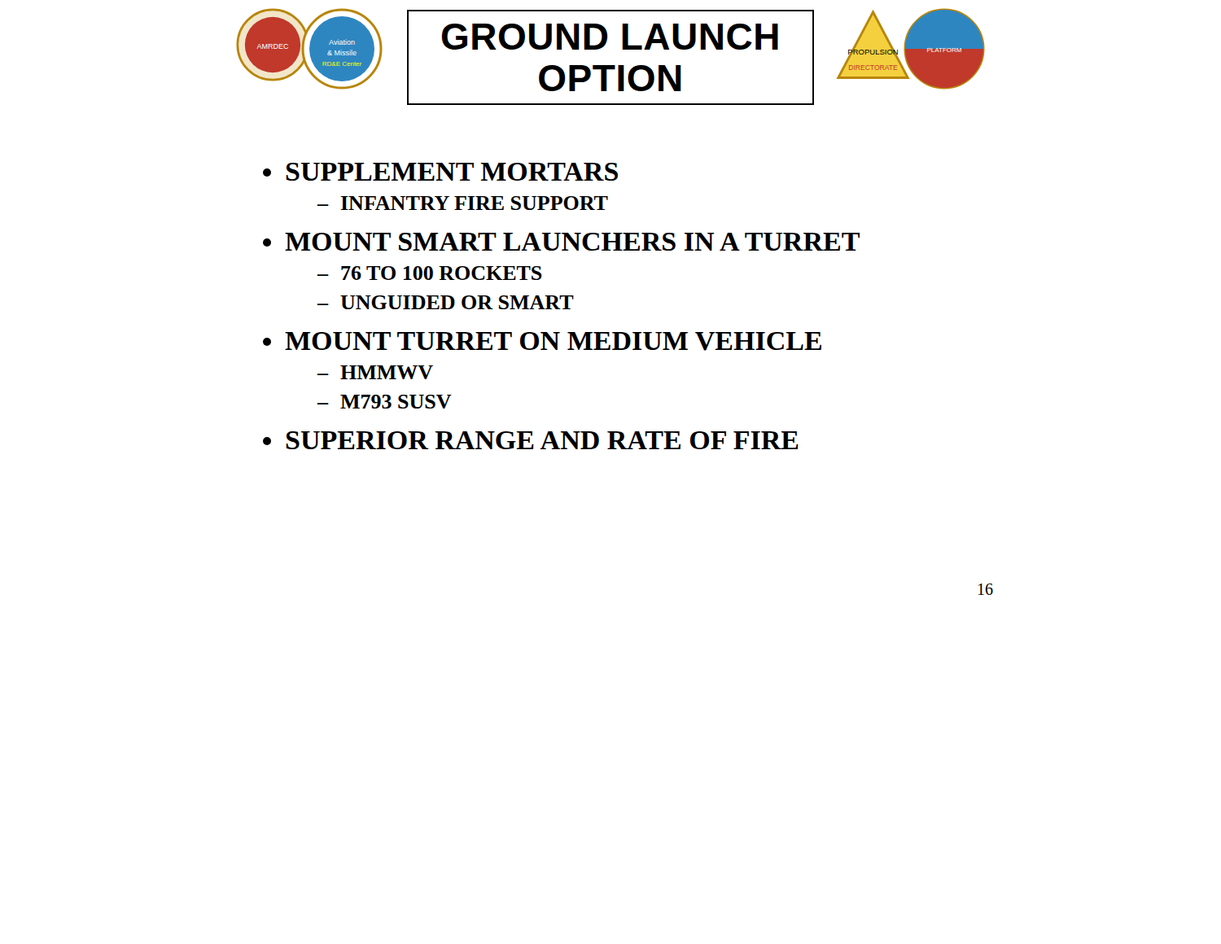GROUND LAUNCH OPTION
SUPPLEMENT MORTARS
INFANTRY FIRE SUPPORT
MOUNT SMART LAUNCHERS IN A TURRET
76 TO 100 ROCKETS
UNGUIDED OR SMART
MOUNT TURRET ON MEDIUM VEHICLE
HMMWV
M793 SUSV
SUPERIOR RANGE AND RATE OF FIRE
16